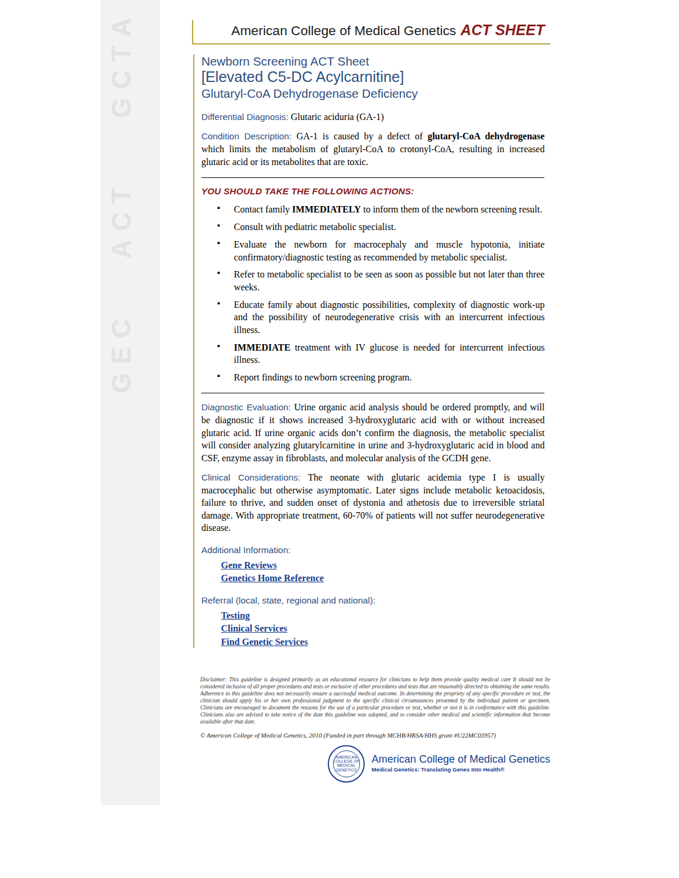G C T A
A C T
G E C
American College of Medical Genetics ACT SHEET
Newborn Screening ACT Sheet
[Elevated C5-DC Acylcarnitine]
Glutaryl-CoA Dehydrogenase Deficiency
Differential Diagnosis: Glutaric aciduria (GA-1)
Condition Description: GA-1 is caused by a defect of glutaryl-CoA dehydrogenase which limits the metabolism of glutaryl-CoA to crotonyl-CoA, resulting in increased glutaric acid or its metabolites that are toxic.
YOU SHOULD TAKE THE FOLLOWING ACTIONS:
Contact family IMMEDIATELY to inform them of the newborn screening result.
Consult with pediatric metabolic specialist.
Evaluate the newborn for macrocephaly and muscle hypotonia, initiate confirmatory/diagnostic testing as recommended by metabolic specialist.
Refer to metabolic specialist to be seen as soon as possible but not later than three weeks.
Educate family about diagnostic possibilities, complexity of diagnostic work-up and the possibility of neurodegenerative crisis with an intercurrent infectious illness.
IMMEDIATE treatment with IV glucose is needed for intercurrent infectious illness.
Report findings to newborn screening program.
Diagnostic Evaluation: Urine organic acid analysis should be ordered promptly, and will be diagnostic if it shows increased 3-hydroxyglutaric acid with or without increased glutaric acid. If urine organic acids don’t confirm the diagnosis, the metabolic specialist will consider analyzing glutarylcarnitine in urine and 3-hydroxyglutaric acid in blood and CSF, enzyme assay in fibroblasts, and molecular analysis of the GCDH gene.
Clinical Considerations: The neonate with glutaric acidemia type I is usually macrocephalic but otherwise asymptomatic. Later signs include metabolic ketoacidosis, failure to thrive, and sudden onset of dystonia and athetosis due to irreversible striatal damage. With appropriate treatment, 60-70% of patients will not suffer neurodegenerative disease.
Additional Information:
Gene Reviews Genetics Home Reference
Referral (local, state, regional and national):
Testing Clinical Services Find Genetic Services
Disclaimer: This guideline is designed primarily as an educational resource for clinicians to help them provide quality medical care It should not be considered inclusive of all proper procedures and tests or exclusive of other procedures and tests that are reasonably directed to obtaining the same results. Adherence to this guideline does not necessarily ensure a successful medical outcome. In determining the propriety of any specific procedure or test, the clinician should apply his or her own professional judgment to the specific clinical circumstances presented by the individual patient or specimen. Clinicians are encouraged to document the reasons for the use of a particular procedure or test, whether or not it is in conformance with this guideline. Clinicians also are advised to take notice of the date this guideline was adopted, and to consider other medical and scientific information that become available after that date.
© American College of Medical Genetics, 2010 (Funded in part through MCHB/HRSA/HHS grant #U22MC03957)
AMERICAN
COLLEGE OF
MEDICAL
GENETICS
American College of Medical Genetics
Medical Genetics: Translating Genes Into Health®